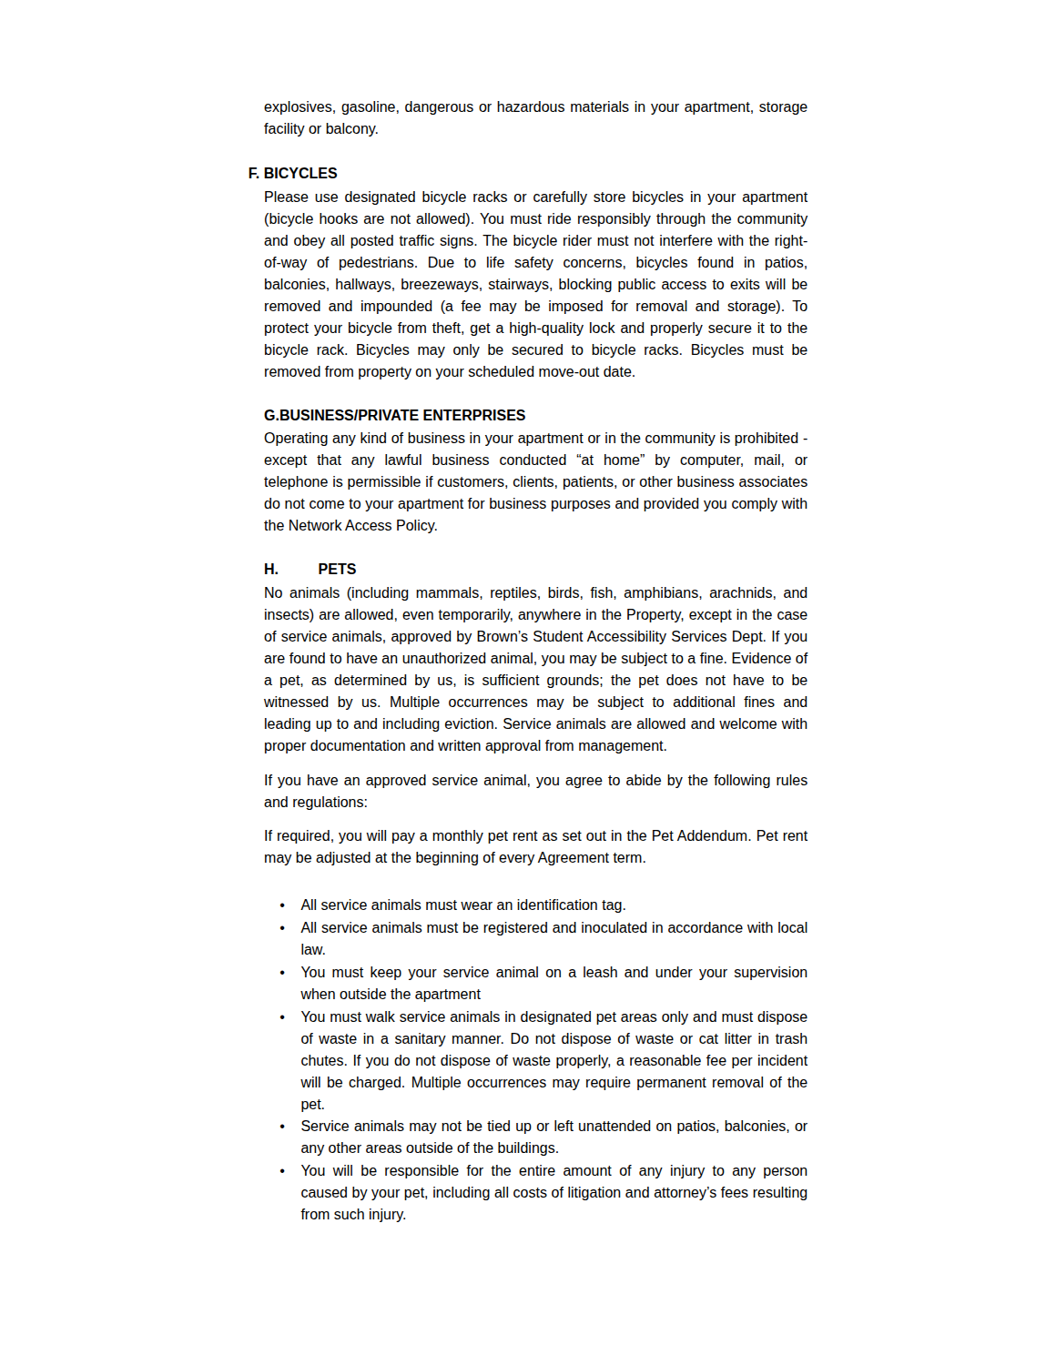explosives, gasoline, dangerous or hazardous materials in your apartment, storage facility or balcony.
F. BICYCLES
Please use designated bicycle racks or carefully store bicycles in your apartment (bicycle hooks are not allowed). You must ride responsibly through the community and obey all posted traffic signs. The bicycle rider must not interfere with the right-of-way of pedestrians. Due to life safety concerns, bicycles found in patios, balconies, hallways, breezeways, stairways, blocking public access to exits will be removed and impounded (a fee may be imposed for removal and storage). To protect your bicycle from theft, get a high-quality lock and properly secure it to the bicycle rack. Bicycles may only be secured to bicycle racks. Bicycles must be removed from property on your scheduled move-out date.
G.BUSINESS/PRIVATE ENTERPRISES
Operating any kind of business in your apartment or in the community is prohibited - except that any lawful business conducted “at home” by computer, mail, or telephone is permissible if customers, clients, patients, or other business associates do not come to your apartment for business purposes and provided you comply with the Network Access Policy.
H. PETS
No animals (including mammals, reptiles, birds, fish, amphibians, arachnids, and insects) are allowed, even temporarily, anywhere in the Property, except in the case of service animals, approved by Brown’s Student Accessibility Services Dept. If you are found to have an unauthorized animal, you may be subject to a fine. Evidence of a pet, as determined by us, is sufficient grounds; the pet does not have to be witnessed by us. Multiple occurrences may be subject to additional fines and leading up to and including eviction. Service animals are allowed and welcome with proper documentation and written approval from management.
If you have an approved service animal, you agree to abide by the following rules and regulations:
If required, you will pay a monthly pet rent as set out in the Pet Addendum. Pet rent may be adjusted at the beginning of every Agreement term.
All service animals must wear an identification tag.
All service animals must be registered and inoculated in accordance with local law.
You must keep your service animal on a leash and under your supervision when outside the apartment
You must walk service animals in designated pet areas only and must dispose of waste in a sanitary manner. Do not dispose of waste or cat litter in trash chutes. If you do not dispose of waste properly, a reasonable fee per incident will be charged. Multiple occurrences may require permanent removal of the pet.
Service animals may not be tied up or left unattended on patios, balconies, or any other areas outside of the buildings.
You will be responsible for the entire amount of any injury to any person caused by your pet, including all costs of litigation and attorney’s fees resulting from such injury.